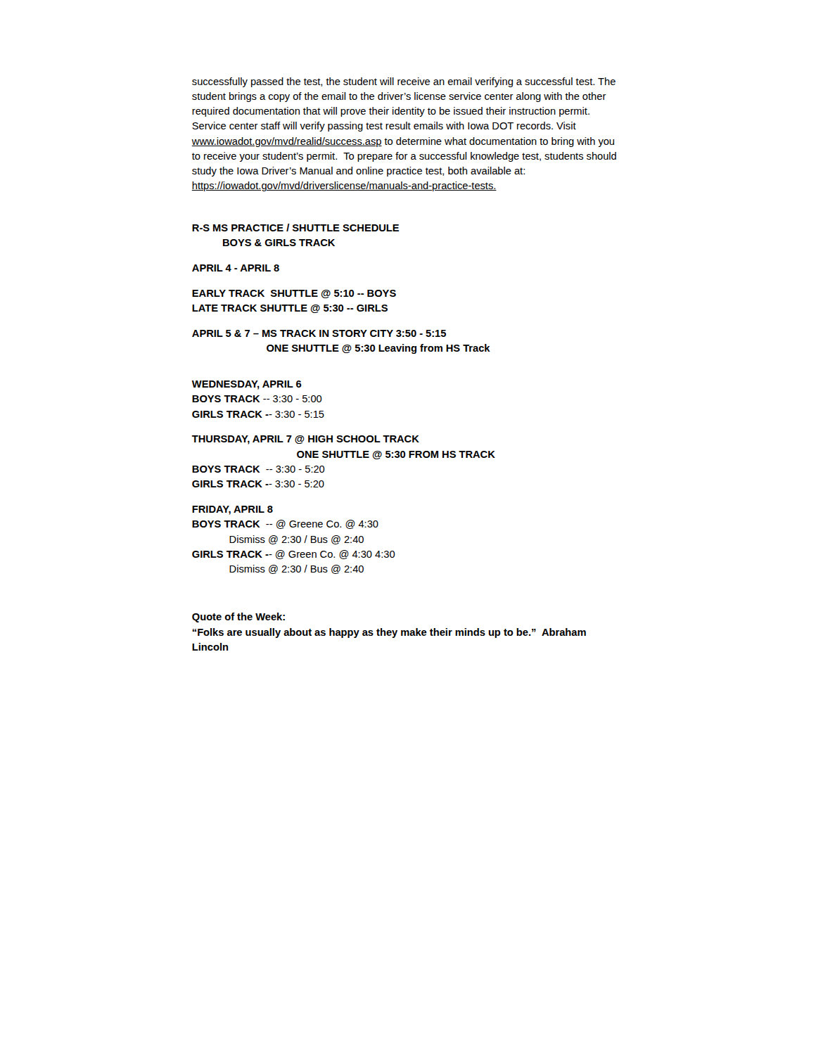successfully passed the test, the student will receive an email verifying a successful test. The student brings a copy of the email to the driver’s license service center along with the other required documentation that will prove their identity to be issued their instruction permit. Service center staff will verify passing test result emails with Iowa DOT records. Visit www.iowadot.gov/mvd/realid/success.asp to determine what documentation to bring with you to receive your student’s permit. To prepare for a successful knowledge test, students should study the Iowa Driver’s Manual and online practice test, both available at: https://iowadot.gov/mvd/driverslicense/manuals-and-practice-tests.
R-S MS PRACTICE / SHUTTLE SCHEDULE
BOYS & GIRLS TRACK
APRIL 4 - APRIL 8
EARLY TRACK SHUTTLE @ 5:10 -- BOYS
LATE TRACK SHUTTLE @ 5:30 -- GIRLS
APRIL 5 & 7 – MS TRACK IN STORY CITY 3:50 - 5:15
ONE SHUTTLE @ 5:30 Leaving from HS Track
WEDNESDAY, APRIL 6
BOYS TRACK -- 3:30 - 5:00
GIRLS TRACK -- 3:30 - 5:15
THURSDAY, APRIL 7 @ HIGH SCHOOL TRACK
ONE SHUTTLE @ 5:30 FROM HS TRACK
BOYS TRACK -- 3:30 - 5:20
GIRLS TRACK -- 3:30 - 5:20
FRIDAY, APRIL 8
BOYS TRACK -- @ Greene Co. @ 4:30
Dismiss @ 2:30 / Bus @ 2:40
GIRLS TRACK -- @ Green Co. @ 4:30 4:30
Dismiss @ 2:30 / Bus @ 2:40
Quote of the Week:
“Folks are usually about as happy as they make their minds up to be.” Abraham Lincoln